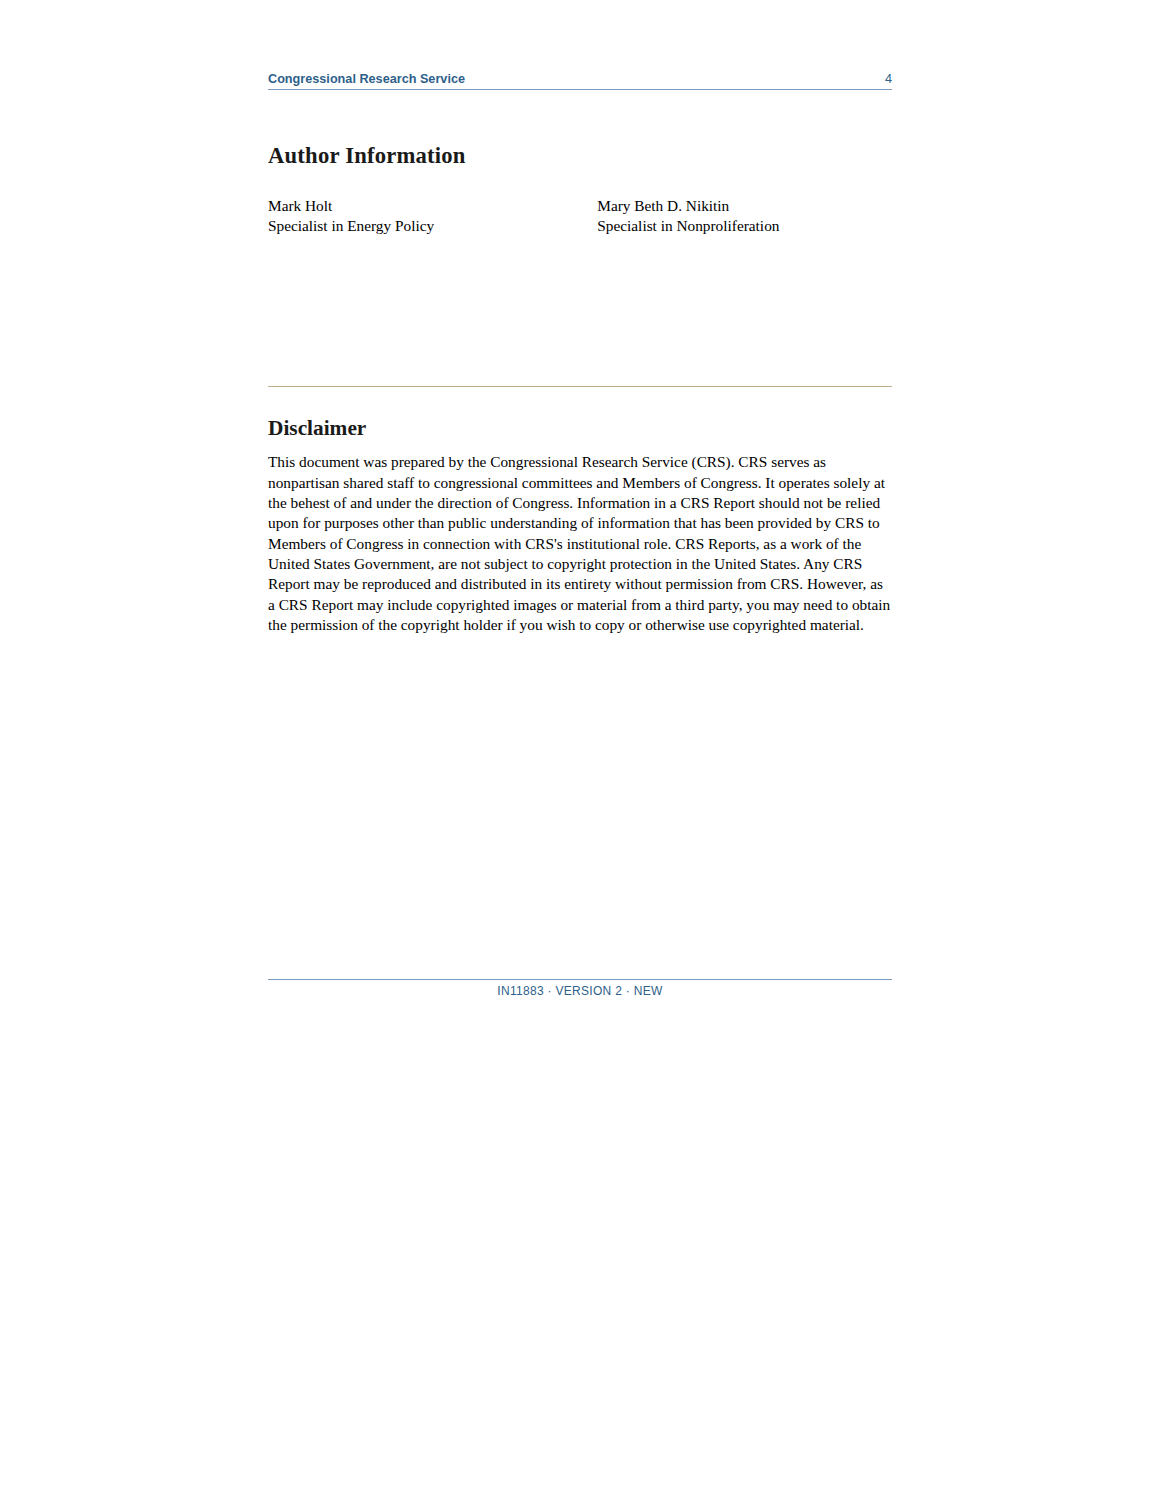Congressional Research Service 4
Author Information
Mark Holt
Specialist in Energy Policy
Mary Beth D. Nikitin
Specialist in Nonproliferation
Disclaimer
This document was prepared by the Congressional Research Service (CRS). CRS serves as nonpartisan shared staff to congressional committees and Members of Congress. It operates solely at the behest of and under the direction of Congress. Information in a CRS Report should not be relied upon for purposes other than public understanding of information that has been provided by CRS to Members of Congress in connection with CRS's institutional role. CRS Reports, as a work of the United States Government, are not subject to copyright protection in the United States. Any CRS Report may be reproduced and distributed in its entirety without permission from CRS. However, as a CRS Report may include copyrighted images or material from a third party, you may need to obtain the permission of the copyright holder if you wish to copy or otherwise use copyrighted material.
IN11883 · VERSION 2 · NEW